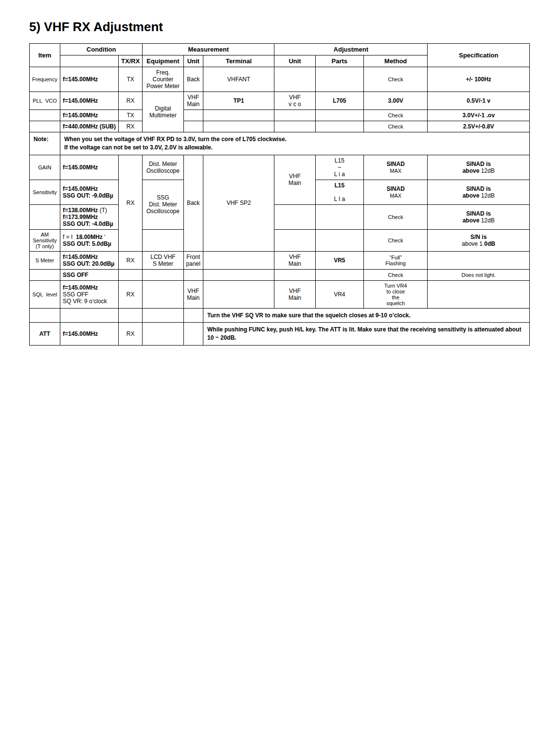5) VHF RX Adjustment
| Item | Condition | Measurement | Adjustment | Specification |
| --- | --- | --- | --- | --- |
| | TX/RX | Equipment | Unit | Terminal | Unit | Parts | Method |
| Frequency | f=145.00MHz | TX | Freq. Counter Power Meter | Back | VHFANT | | | Check | +/- 100Hz |
| PLL VCO | f=145.00MHz | RX | Digital Multimeter | VHF Main | TP1 | VHF v c o | L705 | 3.00V | 0.5V/-1 v |
| | f=145.00MHz | TX | | | | | Check | 3.0V+/-1 .ov |
| | f=440.00MHz (SUB) | RX | | | | | Check | 2.5V+/-0.8V |
| Note: | When you set the voltage of VHF RX PD to 3.0V, turn the core of L705 clockwise. If the voltage can not be set to 3.0V, 2.0V is allowable. |
| GAIN | f=145.00MHz | RX | Dist. Meter Oscilloscope | Back | VHF SP2 | VHF Main | L15 ~ L i a | SINAD MAX | SINAD is above 12dB |
| Sensitivity | f=145.00MHz SSG OUT: -9.0dBµ | SSG Dist. Meter Oscilloscope | L15 L I a | SINAD MAX | SINAD is above 12dB |
| | f=138.00MHz (T) f=173.99MHz SSG OUT: -4.0dBµ | | | Check | SINAD is above 12dB |
| AM Sensitivity (T only) | f = I 18.00MHz ‘ SSG OUT: 5.0dBµ | | | | Check | S/N is above 1 0dB |
| S Meter | f=145.00MHz SSG OUT: 20.0dBµ | RX | LCD VHF S Meter | Front panel | | VHF Main | VR5 | “Full” Flashing | |
| | SSG OFF | | | | | | | Check | Does not light. |
| SQL level | f=145.00MHz SSG OFF SQ VR: 9 o’clock | RX | | VHF Main | | VHF Main | VR4 | Turn VR4 to close the squelch | |
| | | | | | Turn the VHF SQ VR to make sure that the squelch closes at 9-10 o’clock. |
| ATT | f=145.00MHz | RX | | | While pushing FUNC key, push H/L key. The ATT is lit. Make sure that the receiving sensitivity is attenuated about 10 ~ 20dB. |